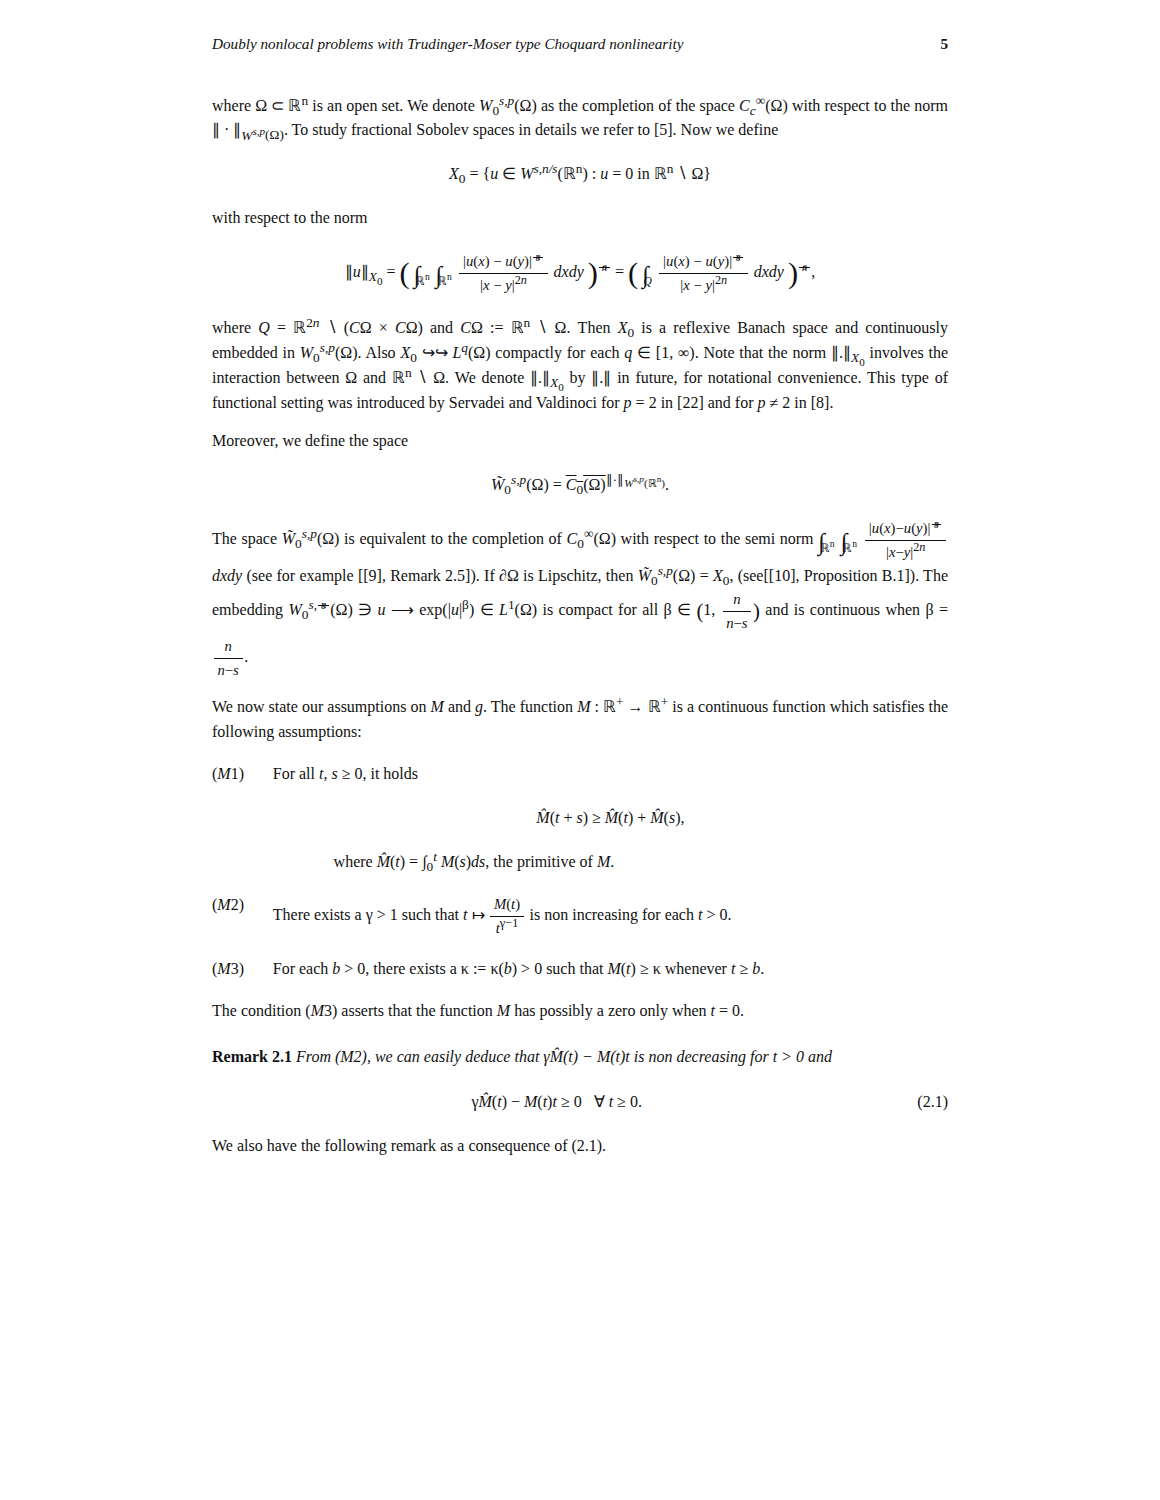Doubly nonlocal problems with Trudinger-Moser type Choquard nonlinearity 5
where Ω ⊂ ℝn is an open set. We denote W0s,p(Ω) as the completion of the space Cc∞(Ω) with respect to the norm ∥ · ∥Ws,p(Ω). To study fractional Sobolev spaces in details we refer to [5]. Now we define
X0 = {u ∈ Ws,n/s(ℝn) : u = 0 in ℝn ∖ Ω}
with respect to the norm
∥u∥X0 = ( ∫ℝn ∫ℝn |u(x) − u(y)|ns|x − y|2n dxdy )sn = ( ∫Q |u(x) − u(y)|ns|x − y|2n dxdy )sn,
where Q = ℝ2n ∖ (CΩ × CΩ) and CΩ := ℝn ∖ Ω. Then X0 is a reflexive Banach space and continuously embedded in W0s,p(Ω). Also X0 ↪↪ Lq(Ω) compactly for each q ∈ [1, ∞). Note that the norm ∥.∥X0 involves the interaction between Ω and ℝn ∖ Ω. We denote ∥.∥X0 by ∥.∥ in future, for notational convenience. This type of functional setting was introduced by Servadei and Valdinoci for p = 2 in [22] and for p ≠ 2 in [8].
Moreover, we define the space
W̃0s,p(Ω) = C0(Ω)∥·∥Ws,p(ℝn).
The space W̃0s,p(Ω) is equivalent to the completion of C0∞(Ω) with respect to the semi norm ∫ℝn ∫ℝn |u(x)−u(y)|ns|x−y|2n dxdy (see for example [[9], Remark 2.5]). If ∂Ω is Lipschitz, then W̃0s,p(Ω) = X0, (see[[10], Proposition B.1]). The embedding W0s,ns(Ω) ∋ u ⟶ exp(|u|β) ∈ L1(Ω) is compact for all β ∈ (1, nn−s) and is continuous when β = nn−s.
We now state our assumptions on M and g. The function M : ℝ+ → ℝ+ is a continuous function which satisfies the following assumptions:
(M1) For all t, s ≥ 0, it holds
M̂(t + s) ≥ M̂(t) + M̂(s),
where M̂(t) = ∫0t M(s)ds, the primitive of M.
(M2) There exists a γ > 1 such that t ↦ M(t) tγ−1 is non increasing for each t > 0.
(M3) For each b > 0, there exists a κ := κ(b) > 0 such that M(t) ≥ κ whenever t ≥ b.
The condition (M3) asserts that the function M has possibly a zero only when t = 0.
Remark 2.1 From (M2), we can easily deduce that γM̂(t) − M(t)t is non decreasing for t > 0 and
γM̂(t) − M(t)t ≥ 0 ∀ t ≥ 0. (2.1)
We also have the following remark as a consequence of (2.1).